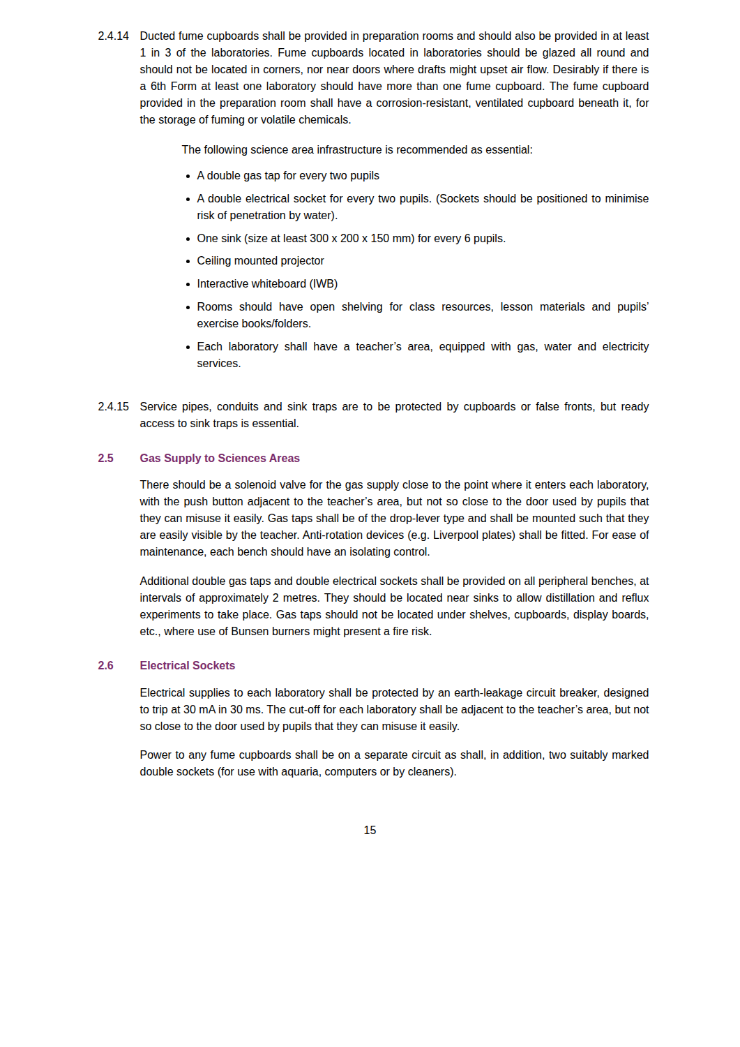2.4.14
Ducted fume cupboards shall be provided in preparation rooms and should also be provided in at least 1 in 3 of the laboratories. Fume cupboards located in laboratories should be glazed all round and should not be located in corners, nor near doors where drafts might upset air flow. Desirably if there is a 6th Form at least one laboratory should have more than one fume cupboard. The fume cupboard provided in the preparation room shall have a corrosion-resistant, ventilated cupboard beneath it, for the storage of fuming or volatile chemicals.
The following science area infrastructure is recommended as essential:
A double gas tap for every two pupils
A double electrical socket for every two pupils. (Sockets should be positioned to minimise risk of penetration by water).
One sink (size at least 300 x 200 x 150 mm) for every 6 pupils.
Ceiling mounted projector
Interactive whiteboard (IWB)
Rooms should have open shelving for class resources, lesson materials and pupils’ exercise books/folders.
Each laboratory shall have a teacher’s area, equipped with gas, water and electricity services.
2.4.15
Service pipes, conduits and sink traps are to be protected by cupboards or false fronts, but ready access to sink traps is essential.
2.5 Gas Supply to Sciences Areas
There should be a solenoid valve for the gas supply close to the point where it enters each laboratory, with the push button adjacent to the teacher’s area, but not so close to the door used by pupils that they can misuse it easily. Gas taps shall be of the drop-lever type and shall be mounted such that they are easily visible by the teacher. Anti-rotation devices (e.g. Liverpool plates) shall be fitted. For ease of maintenance, each bench should have an isolating control.
Additional double gas taps and double electrical sockets shall be provided on all peripheral benches, at intervals of approximately 2 metres. They should be located near sinks to allow distillation and reflux experiments to take place. Gas taps should not be located under shelves, cupboards, display boards, etc., where use of Bunsen burners might present a fire risk.
2.6 Electrical Sockets
Electrical supplies to each laboratory shall be protected by an earth-leakage circuit breaker, designed to trip at 30 mA in 30 ms. The cut-off for each laboratory shall be adjacent to the teacher’s area, but not so close to the door used by pupils that they can misuse it easily.
Power to any fume cupboards shall be on a separate circuit as shall, in addition, two suitably marked double sockets (for use with aquaria, computers or by cleaners).
15